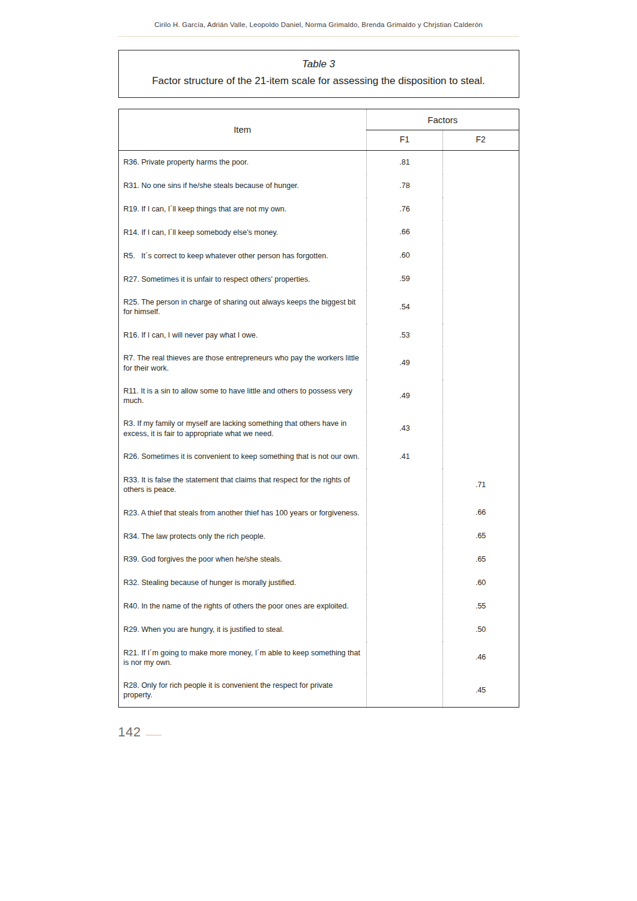Cirilo H. García, Adrián Valle, Leopoldo Daniel, Norma Grimaldo, Brenda Grimaldo y Chrjstian Calderón
Table 3
Factor structure of the 21-item scale for assessing the disposition to steal.
| Item | Factors |
| --- | --- |
| F1 | F2 |
| R36. Private property harms the poor. | .81 | |
| R31. No one sins if he/she steals because of hunger. | .78 | |
| R19. If I can, I´ll keep things that are not my own. | .76 | |
| R14. If I can, I´ll keep somebody else's money. | .66 | |
| R5. It´s correct to keep whatever other person has forgotten. | .60 | |
| R27. Sometimes it is unfair to respect others' properties. | .59 | |
| R25. The person in charge of sharing out always keeps the biggest bit for himself. | .54 | |
| R16. If I can, I will never pay what I owe. | .53 | |
| R7. The real thieves are those entrepreneurs who pay the workers little for their work. | .49 | |
| R11. It is a sin to allow some to have little and others to possess very much. | .49 | |
| R3. If my family or myself are lacking something that others have in excess, it is fair to appropriate what we need. | .43 | |
| R26. Sometimes it is convenient to keep something that is not our own. | .41 | |
| R33. It is false the statement that claims that respect for the rights of others is peace. | | .71 |
| R23. A thief that steals from another thief has 100 years or forgiveness. | | .66 |
| R34. The law protects only the rich people. | | .65 |
| R39. God forgives the poor when he/she steals. | | .65 |
| R32. Stealing because of hunger is morally justified. | | .60 |
| R40. In the name of the rights of others the poor ones are exploited. | | .55 |
| R29. When you are hungry, it is justified to steal. | | .50 |
| R21. If I´m going to make more money, I´m able to keep something that is nor my own. | | .46 |
| R28. Only for rich people it is convenient the respect for private property. | | .45 |
142